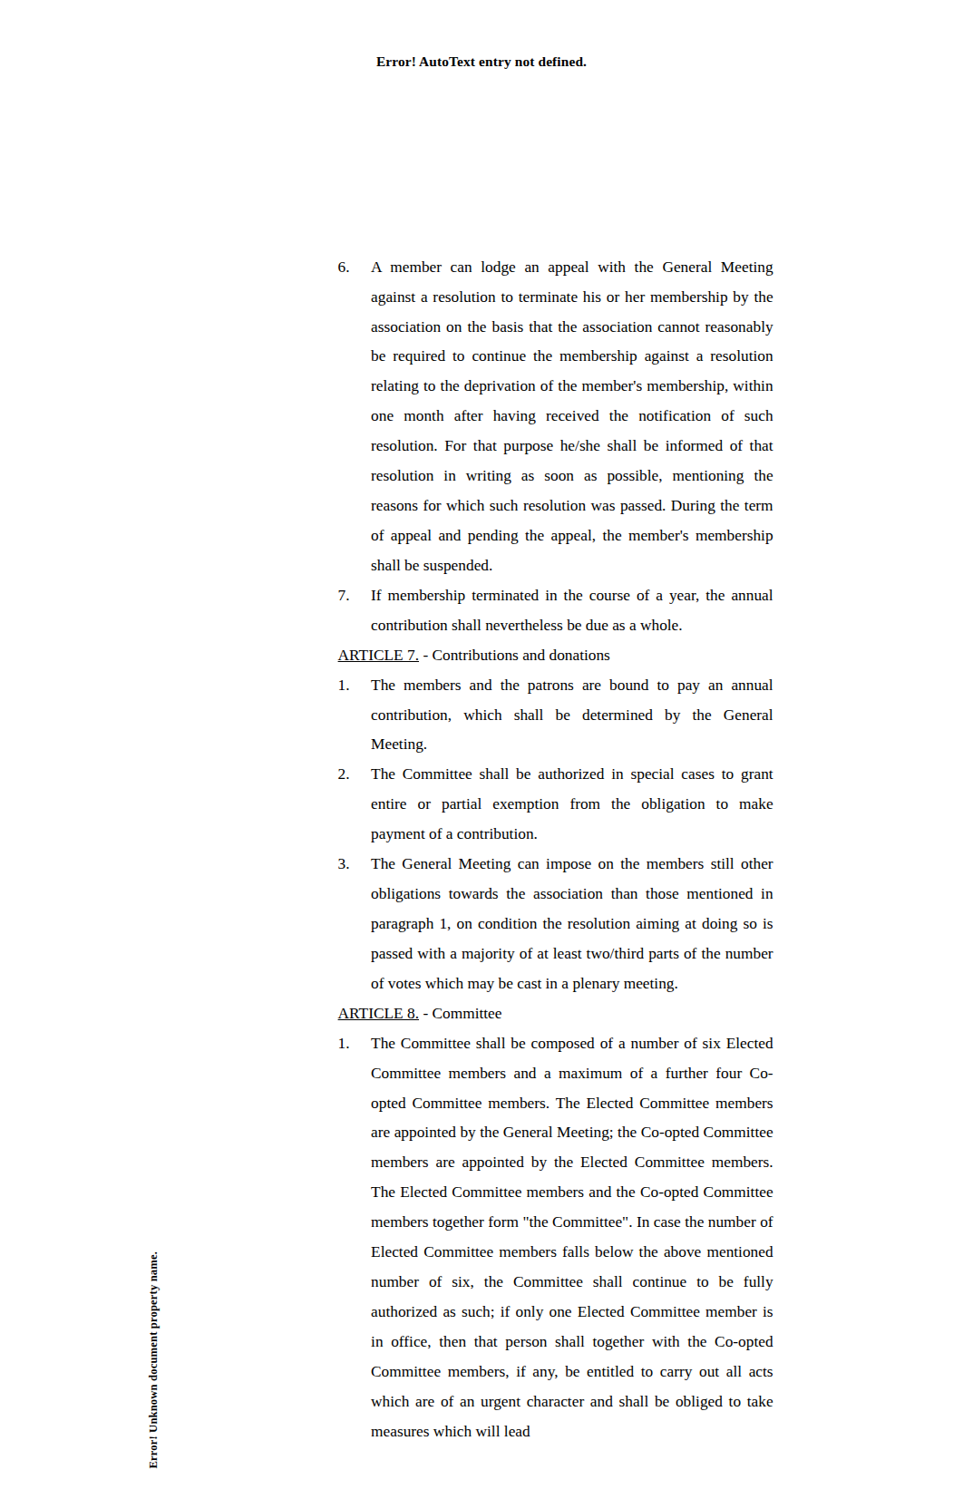Error! AutoText entry not defined.
Error! Unknown document property name.
6. A member can lodge an appeal with the General Meeting against a resolution to terminate his or her membership by the association on the basis that the association cannot reasonably be required to continue the membership against a resolution relating to the deprivation of the member's membership, within one month after having received the notification of such resolution. For that purpose he/she shall be informed of that resolution in writing as soon as possible, mentioning the reasons for which such resolution was passed. During the term of appeal and pending the appeal, the member's membership shall be suspended.
7. If membership terminated in the course of a year, the annual contribution shall nevertheless be due as a whole.
ARTICLE 7. - Contributions and donations
1. The members and the patrons are bound to pay an annual contribution, which shall be determined by the General Meeting.
2. The Committee shall be authorized in special cases to grant entire or partial exemption from the obligation to make payment of a contribution.
3. The General Meeting can impose on the members still other obligations towards the association than those mentioned in paragraph 1, on condition the resolution aiming at doing so is passed with a majority of at least two/third parts of the number of votes which may be cast in a plenary meeting.
ARTICLE 8. - Committee
1. The Committee shall be composed of a number of six Elected Committee members and a maximum of a further four Co-opted Committee members. The Elected Committee members are appointed by the General Meeting; the Co-opted Committee members are appointed by the Elected Committee members. The Elected Committee members and the Co-opted Committee members together form "the Committee". In case the number of Elected Committee members falls below the above mentioned number of six, the Committee shall continue to be fully authorized as such; if only one Elected Committee member is in office, then that person shall together with the Co-opted Committee members, if any, be entitled to carry out all acts which are of an urgent character and shall be obliged to take measures which will lead